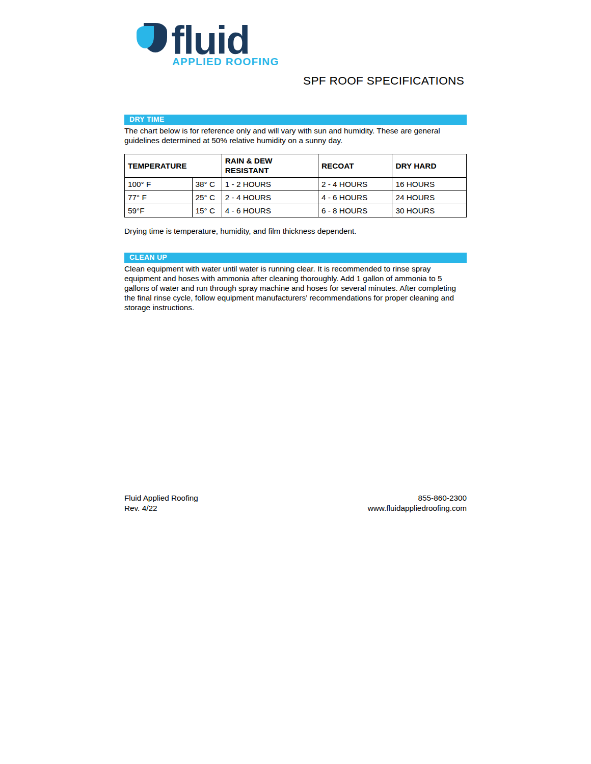fluid APPLIED ROOFING
SPF ROOF SPECIFICATIONS
DRY TIME
The chart below is for reference only and will vary with sun and humidity. These are general guidelines determined at 50% relative humidity on a sunny day.
| TEMPERATURE | | RAIN & DEW RESISTANT | RECOAT | DRY HARD |
| --- | --- | --- | --- | --- |
| 100° F | 38° C | 1 - 2 HOURS | 2 - 4 HOURS | 16 HOURS |
| 77° F | 25° C | 2 - 4 HOURS | 4 - 6 HOURS | 24 HOURS |
| 59°F | 15° C | 4 - 6 HOURS | 6 - 8 HOURS | 30 HOURS |
Drying time is temperature, humidity, and film thickness dependent.
CLEAN UP
Clean equipment with water until water is running clear. It is recommended to rinse spray equipment and hoses with ammonia after cleaning thoroughly. Add 1 gallon of ammonia to 5 gallons of water and run through spray machine and hoses for several minutes. After completing the final rinse cycle, follow equipment manufacturers’ recommendations for proper cleaning and storage instructions.
Fluid Applied Roofing
Rev. 4/22
855-860-2300
www.fluidappliedroofing.com